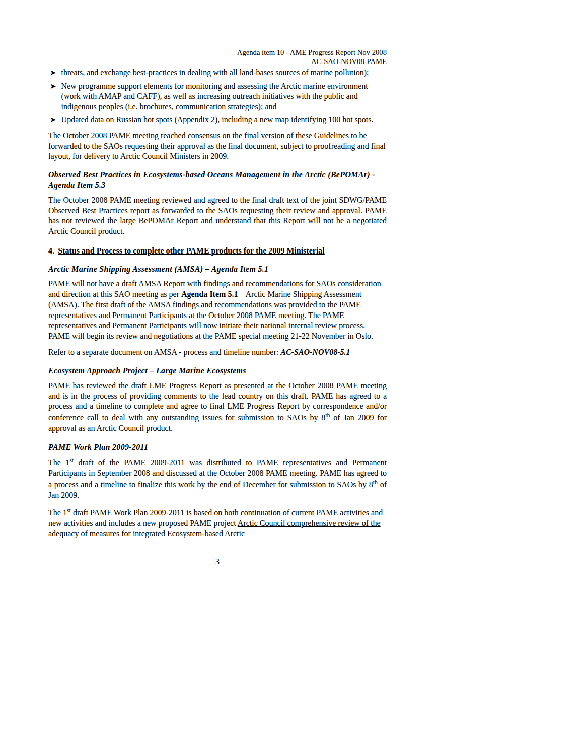Agenda item 10 - AME Progress Report Nov 2008
AC-SAO-NOV08-PAME
threats, and exchange best-practices in dealing with all land-bases sources of marine pollution);
New programme support elements for monitoring and assessing the Arctic marine environment (work with AMAP and CAFF), as well as increasing outreach initiatives with the public and indigenous peoples (i.e. brochures, communication strategies); and
Updated data on Russian hot spots (Appendix 2), including a new map identifying 100 hot spots.
The October 2008 PAME meeting reached consensus on the final version of these Guidelines to be forwarded to the SAOs requesting their approval as the final document, subject to proofreading and final layout, for delivery to Arctic Council Ministers in 2009.
Observed Best Practices in Ecosystems-based Oceans Management in the Arctic (BePOMAr) - Agenda Item 5.3
The October 2008 PAME meeting reviewed and agreed to the final draft text of the joint SDWG/PAME Observed Best Practices report as forwarded to the SAOs requesting their review and approval. PAME has not reviewed the large BePOMAr Report and understand that this Report will not be a negotiated Arctic Council product.
4. Status and Process to complete other PAME products for the 2009 Ministerial
Arctic Marine Shipping Assessment (AMSA) – Agenda Item 5.1
PAME will not have a draft AMSA Report with findings and recommendations for SAOs consideration and direction at this SAO meeting as per Agenda Item 5.1 – Arctic Marine Shipping Assessment (AMSA). The first draft of the AMSA findings and recommendations was provided to the PAME representatives and Permanent Participants at the October 2008 PAME meeting. The PAME representatives and Permanent Participants will now initiate their national internal review process. PAME will begin its review and negotiations at the PAME special meeting 21-22 November in Oslo.
Refer to a separate document on AMSA - process and timeline number: AC-SAO-NOV08-5.1
Ecosystem Approach Project – Large Marine Ecosystems
PAME has reviewed the draft LME Progress Report as presented at the October 2008 PAME meeting and is in the process of providing comments to the lead country on this draft. PAME has agreed to a process and a timeline to complete and agree to final LME Progress Report by correspondence and/or conference call to deal with any outstanding issues for submission to SAOs by 8th of Jan 2009 for approval as an Arctic Council product.
PAME Work Plan 2009-2011
The 1st draft of the PAME 2009-2011 was distributed to PAME representatives and Permanent Participants in September 2008 and discussed at the October 2008 PAME meeting. PAME has agreed to a process and a timeline to finalize this work by the end of December for submission to SAOs by 8th of Jan 2009.
The 1st draft PAME Work Plan 2009-2011 is based on both continuation of current PAME activities and new activities and includes a new proposed PAME project Arctic Council comprehensive review of the adequacy of measures for integrated Ecosystem-based Arctic
3